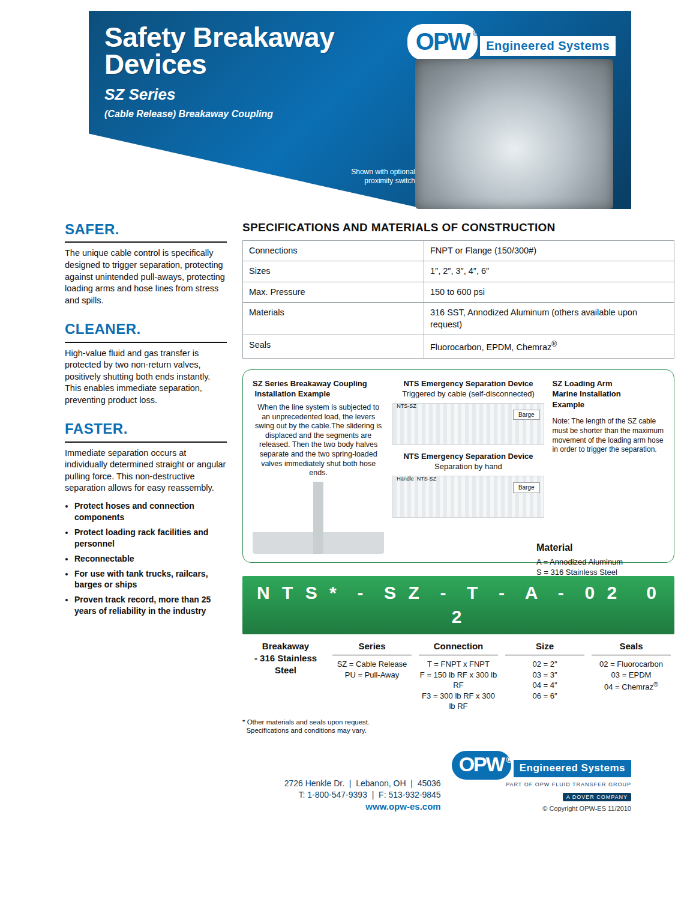Safety Breakaway
Devices
SZ Series
(Cable Release) Breakaway Coupling
OPW®
Engineered Systems
Shown with optional
proximity switch
SAFER.
The unique cable control is specifically designed to trigger separation, protecting against unintended pull-aways, protecting loading arms and hose lines from stress and spills.
CLEANER.
High-value fluid and gas transfer is protected by two non-return valves, positively shutting both ends instantly. This enables immediate separation, preventing product loss.
FASTER.
Immediate separation occurs at individually determined straight or angular pulling force. This non-destructive separation allows for easy reassembly.
Protect hoses and connection components
Protect loading rack facilities and personnel
Reconnectable
For use with tank trucks, railcars, barges or ships
Proven track record, more than 25 years of reliability in the industry
SPECIFICATIONS AND MATERIALS OF CONSTRUCTION
| Connections | FNPT or Flange (150/300#) |
| Sizes | 1″, 2″, 3″, 4″, 6″ |
| Max. Pressure | 150 to 600 psi |
| Materials | 316 SST, Annodized Aluminum (others available upon request) |
| Seals | Fluorocarbon, EPDM, Chemraz ® |
SZ Series Breakaway Coupling
Installation Example
When the line system is subjected to an unprecedented load, the levers swing out by the cable.The slidering is displaced and the segments are released. Then the two body halves separate and the two spring-loaded valves immediately shut both hose ends.
NTS Emergency Separation Device
Triggered by cable (self-disconnected)
NTS-SZ Barge
NTS Emergency Separation Device
Separation by hand
Handle NTS-SZ Barge
SZ Loading Arm
Marine Installation
Example
Note: The length of the SZ cable must be shorter than the maximum movement of the loading arm hose in order to trigger the separation.
Material
A = Annodized Aluminum
S = 316 Stainless Steel
N T S * - S Z - T - A - 0 2 0 2
Breakaway
- 316 Stainless
Steel
Series
SZ = Cable Release
PU = Pull-Away
Connection
T = FNPT x FNPT
F = 150 lb RF x 300 lb RF
F3 = 300 lb RF x 300 lb RF
Size
02 = 2″
03 = 3″
04 = 4″
06 = 6″
Seals
02 = Fluorocarbon
03 = EPDM
04 = Chemraz®
* Other materials and seals upon request.
Specifications and conditions may vary.
2726 Henkle Dr. | Lebanon, OH | 45036
T: 1-800-547-9393 | F: 513-932-9845
www.opw-es.com
OPW®
Engineered Systems
PART OF OPW FLUID TRANSFER GROUP
A DOVER COMPANY
© Copyright OPW-ES 11/2010